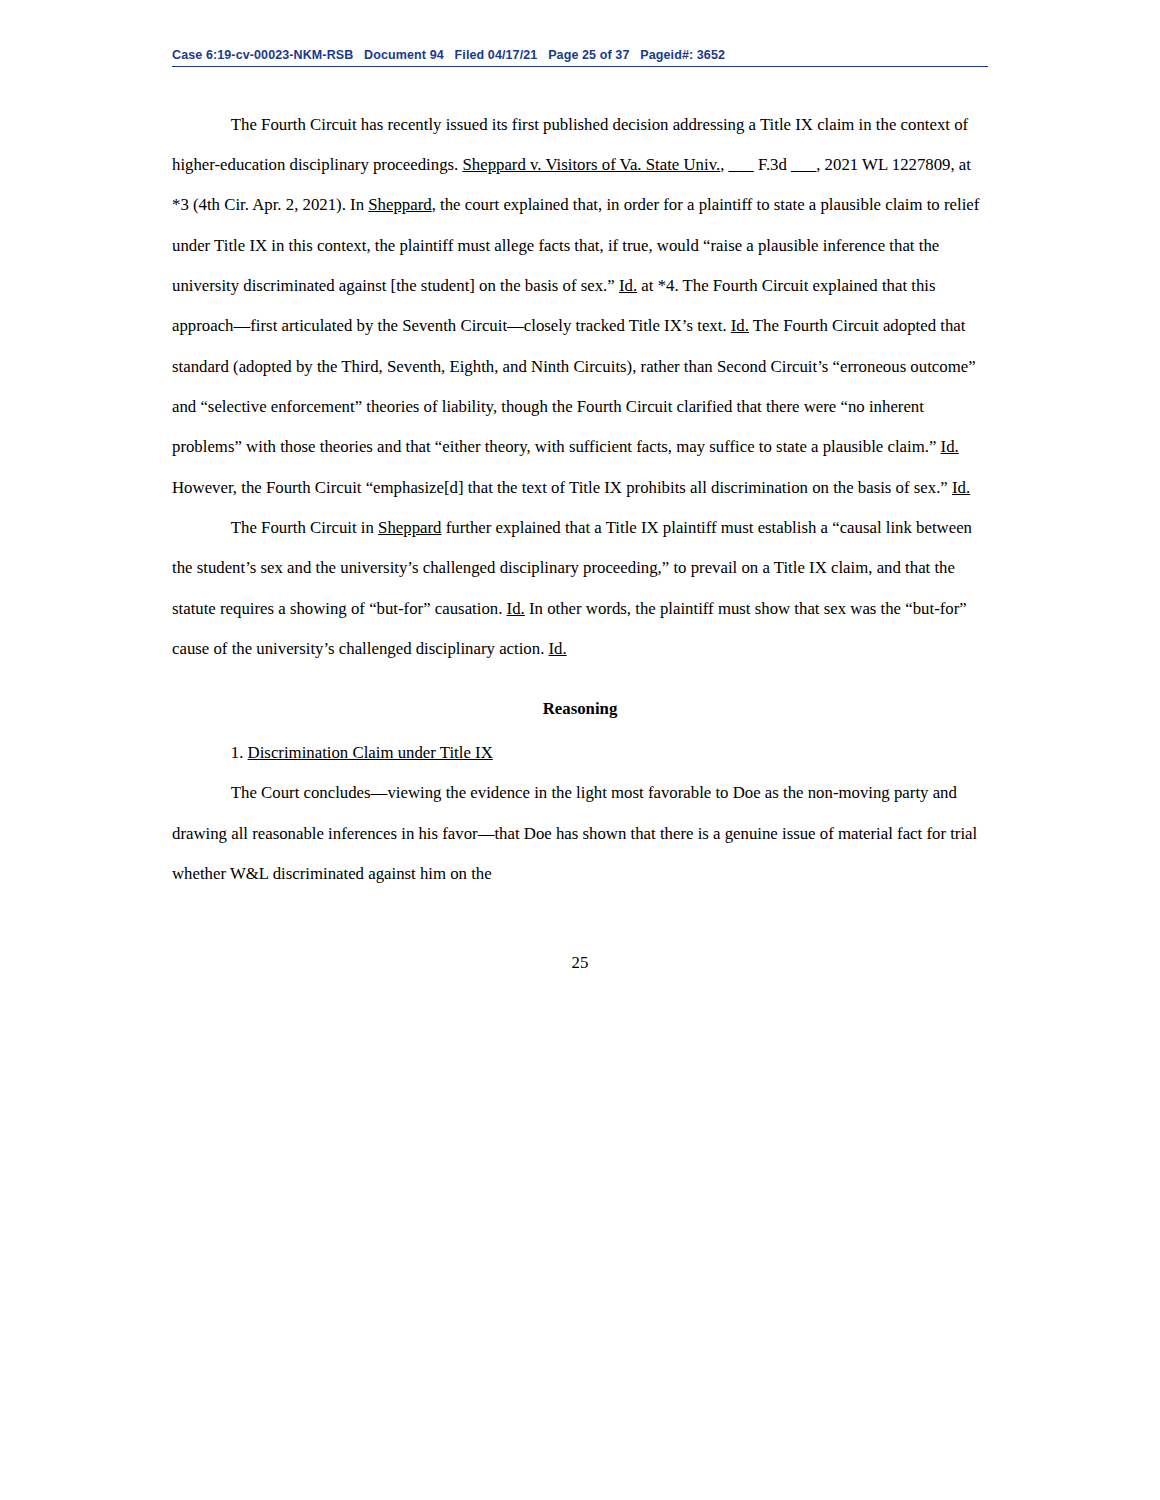Case 6:19-cv-00023-NKM-RSB Document 94 Filed 04/17/21 Page 25 of 37 Pageid#: 3652
The Fourth Circuit has recently issued its first published decision addressing a Title IX claim in the context of higher-education disciplinary proceedings. Sheppard v. Visitors of Va. State Univ., ___ F.3d ___, 2021 WL 1227809, at *3 (4th Cir. Apr. 2, 2021). In Sheppard, the court explained that, in order for a plaintiff to state a plausible claim to relief under Title IX in this context, the plaintiff must allege facts that, if true, would “raise a plausible inference that the university discriminated against [the student] on the basis of sex.” Id. at *4. The Fourth Circuit explained that this approach—first articulated by the Seventh Circuit—closely tracked Title IX’s text. Id. The Fourth Circuit adopted that standard (adopted by the Third, Seventh, Eighth, and Ninth Circuits), rather than Second Circuit’s “erroneous outcome” and “selective enforcement” theories of liability, though the Fourth Circuit clarified that there were “no inherent problems” with those theories and that “either theory, with sufficient facts, may suffice to state a plausible claim.” Id. However, the Fourth Circuit “emphasize[d] that the text of Title IX prohibits all discrimination on the basis of sex.” Id.
The Fourth Circuit in Sheppard further explained that a Title IX plaintiff must establish a “causal link between the student’s sex and the university’s challenged disciplinary proceeding,” to prevail on a Title IX claim, and that the statute requires a showing of “but-for” causation. Id. In other words, the plaintiff must show that sex was the “but-for” cause of the university’s challenged disciplinary action. Id.
Reasoning
Discrimination Claim under Title IX
The Court concludes—viewing the evidence in the light most favorable to Doe as the non-moving party and drawing all reasonable inferences in his favor—that Doe has shown that there is a genuine issue of material fact for trial whether W&L discriminated against him on the
25